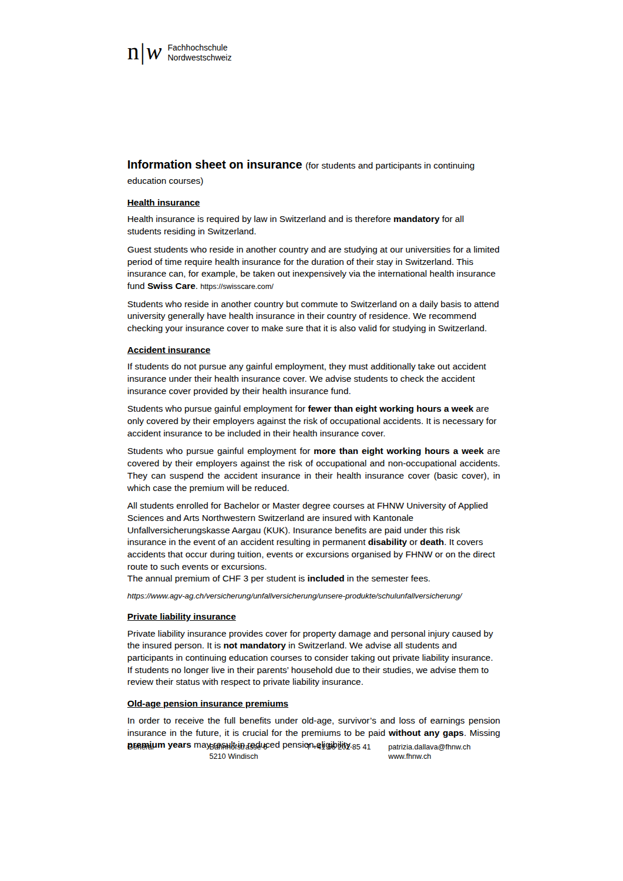n|w
Fachhochschule
Nordwestschweiz
Information sheet on insurance (for students and participants in continuing education courses)
Health insurance
Health insurance is required by law in Switzerland and is therefore mandatory for all students residing in Switzerland.
Guest students who reside in another country and are studying at our universities for a limited period of time require health insurance for the duration of their stay in Switzerland. This insurance can, for example, be taken out inexpensively via the international health insurance fund Swiss Care. https://swisscare.com/
Students who reside in another country but commute to Switzerland on a daily basis to attend university generally have health insurance in their country of residence. We recommend checking your insurance cover to make sure that it is also valid for studying in Switzerland.
Accident insurance
If students do not pursue any gainful employment, they must additionally take out accident insurance under their health insurance cover. We advise students to check the accident insurance cover provided by their health insurance fund.
Students who pursue gainful employment for fewer than eight working hours a week are only covered by their employers against the risk of occupational accidents. It is necessary for accident insurance to be included in their health insurance cover.
Students who pursue gainful employment for more than eight working hours a week are covered by their employers against the risk of occupational and non-occupational accidents. They can suspend the accident insurance in their health insurance cover (basic cover), in which case the premium will be reduced.
All students enrolled for Bachelor or Master degree courses at FHNW University of Applied Sciences and Arts Northwestern Switzerland are insured with Kantonale Unfallversicherungskasse Aargau (KUK). Insurance benefits are paid under this risk insurance in the event of an accident resulting in permanent disability or death. It covers accidents that occur during tuition, events or excursions organised by FHNW or on the direct route to such events or excursions.
The annual premium of CHF 3 per student is included in the semester fees.
https://www.agv-ag.ch/versicherung/unfallversicherung/unsere-produkte/schulunfallversicherung/
Private liability insurance
Private liability insurance provides cover for property damage and personal injury caused by the insured person. It is not mandatory in Switzerland. We advise all students and participants in continuing education courses to consider taking out private liability insurance. If students no longer live in their parents’ household due to their studies, we advise them to review their status with respect to private liability insurance.
Old-age pension insurance premiums
In order to receive the full benefits under old-age, survivor’s and loss of earnings pension insurance in the future, it is crucial for the premiums to be paid without any gaps. Missing premium years may result in reduced pension eligibility.
General
Bahnhofstrasse 6
5210 Windisch
T +41 56 202 85 41
patrizia.dallava@fhnw.ch
www.fhnw.ch